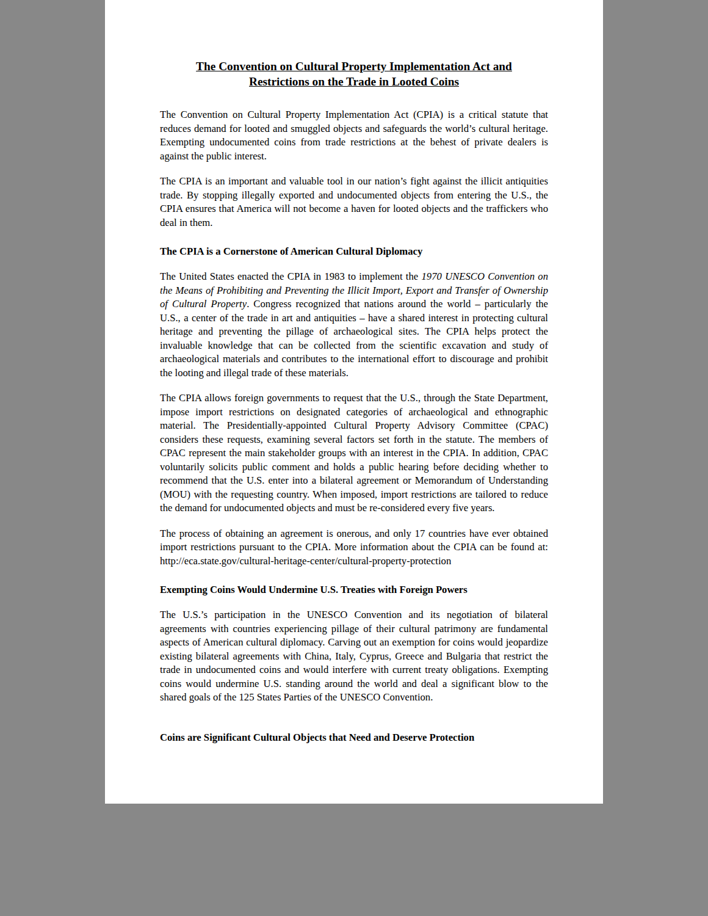The Convention on Cultural Property Implementation Act and
Restrictions on the Trade in Looted Coins
The Convention on Cultural Property Implementation Act (CPIA) is a critical statute that reduces demand for looted and smuggled objects and safeguards the world’s cultural heritage. Exempting undocumented coins from trade restrictions at the behest of private dealers is against the public interest.
The CPIA is an important and valuable tool in our nation’s fight against the illicit antiquities trade. By stopping illegally exported and undocumented objects from entering the U.S., the CPIA ensures that America will not become a haven for looted objects and the traffickers who deal in them.
The CPIA is a Cornerstone of American Cultural Diplomacy
The United States enacted the CPIA in 1983 to implement the 1970 UNESCO Convention on the Means of Prohibiting and Preventing the Illicit Import, Export and Transfer of Ownership of Cultural Property. Congress recognized that nations around the world – particularly the U.S., a center of the trade in art and antiquities – have a shared interest in protecting cultural heritage and preventing the pillage of archaeological sites. The CPIA helps protect the invaluable knowledge that can be collected from the scientific excavation and study of archaeological materials and contributes to the international effort to discourage and prohibit the looting and illegal trade of these materials.
The CPIA allows foreign governments to request that the U.S., through the State Department, impose import restrictions on designated categories of archaeological and ethnographic material. The Presidentially-appointed Cultural Property Advisory Committee (CPAC) considers these requests, examining several factors set forth in the statute. The members of CPAC represent the main stakeholder groups with an interest in the CPIA. In addition, CPAC voluntarily solicits public comment and holds a public hearing before deciding whether to recommend that the U.S. enter into a bilateral agreement or Memorandum of Understanding (MOU) with the requesting country. When imposed, import restrictions are tailored to reduce the demand for undocumented objects and must be re-considered every five years.
The process of obtaining an agreement is onerous, and only 17 countries have ever obtained import restrictions pursuant to the CPIA. More information about the CPIA can be found at: http://eca.state.gov/cultural-heritage-center/cultural-property-protection
Exempting Coins Would Undermine U.S. Treaties with Foreign Powers
The U.S.’s participation in the UNESCO Convention and its negotiation of bilateral agreements with countries experiencing pillage of their cultural patrimony are fundamental aspects of American cultural diplomacy. Carving out an exemption for coins would jeopardize existing bilateral agreements with China, Italy, Cyprus, Greece and Bulgaria that restrict the trade in undocumented coins and would interfere with current treaty obligations. Exempting coins would undermine U.S. standing around the world and deal a significant blow to the shared goals of the 125 States Parties of the UNESCO Convention.
Coins are Significant Cultural Objects that Need and Deserve Protection